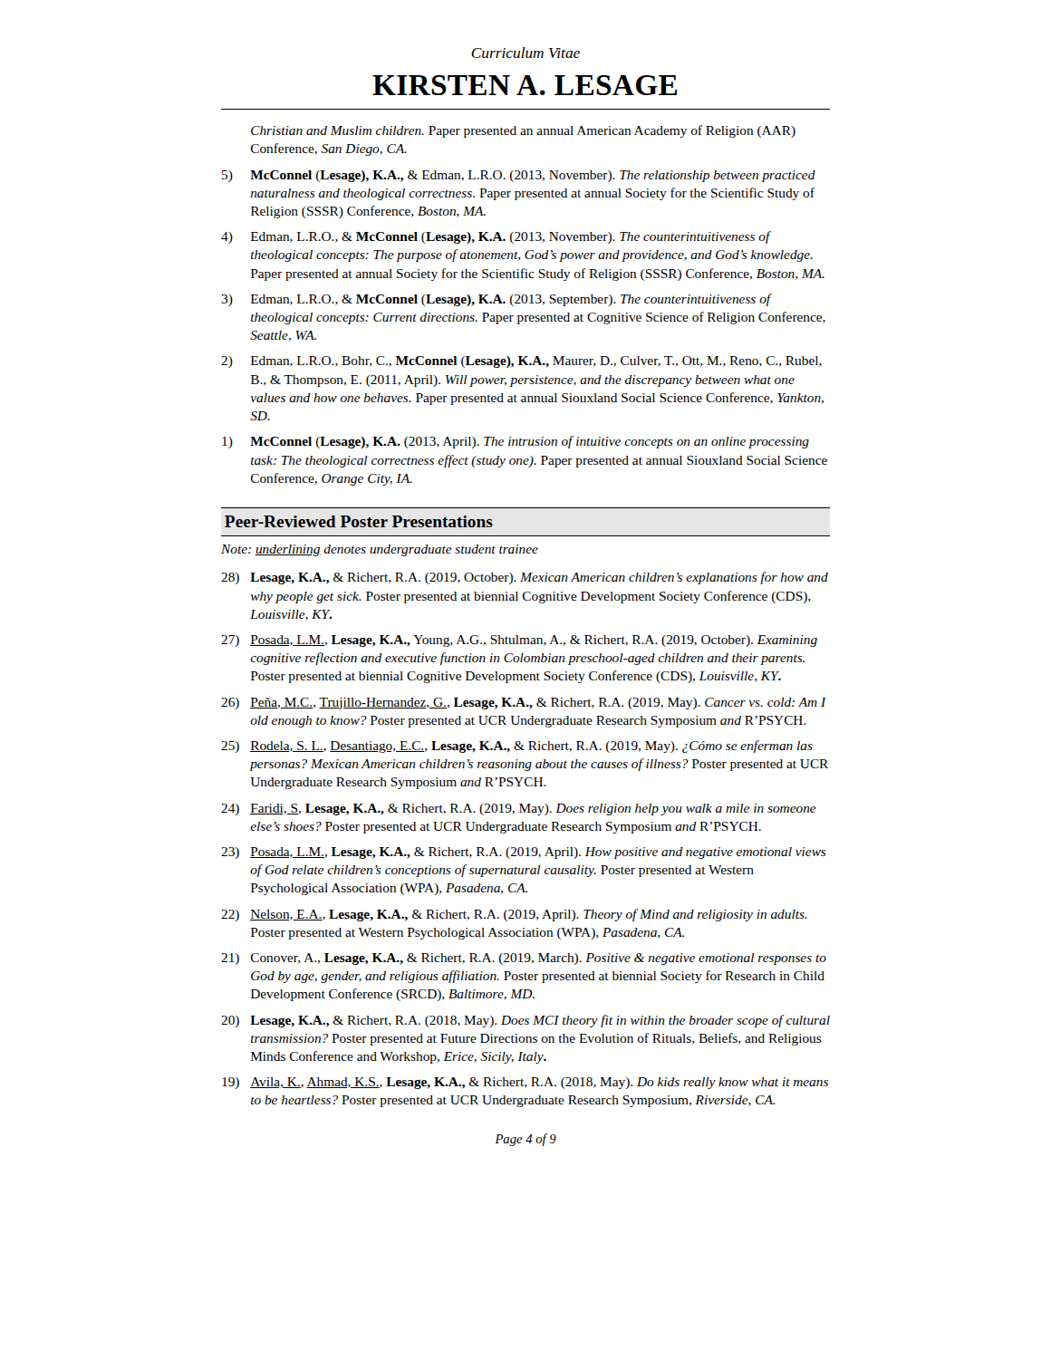Curriculum Vitae
KIRSTEN A. LESAGE
Christian and Muslim children. Paper presented an annual American Academy of Religion (AAR) Conference, San Diego, CA.
5) McConnel (Lesage), K.A., & Edman, L.R.O. (2013, November). The relationship between practiced naturalness and theological correctness. Paper presented at annual Society for the Scientific Study of Religion (SSSR) Conference, Boston, MA.
4) Edman, L.R.O., & McConnel (Lesage), K.A. (2013, November). The counterintuitiveness of theological concepts: The purpose of atonement, God’s power and providence, and God’s knowledge. Paper presented at annual Society for the Scientific Study of Religion (SSSR) Conference, Boston, MA.
3) Edman, L.R.O., & McConnel (Lesage), K.A. (2013, September). The counterintuitiveness of theological concepts: Current directions. Paper presented at Cognitive Science of Religion Conference, Seattle, WA.
2) Edman, L.R.O., Bohr, C., McConnel (Lesage), K.A., Maurer, D., Culver, T., Ott, M., Reno, C., Rubel, B., & Thompson, E. (2011, April). Will power, persistence, and the discrepancy between what one values and how one behaves. Paper presented at annual Siouxland Social Science Conference, Yankton, SD.
1) McConnel (Lesage), K.A. (2013, April). The intrusion of intuitive concepts on an online processing task: The theological correctness effect (study one). Paper presented at annual Siouxland Social Science Conference, Orange City, IA.
Peer-Reviewed Poster Presentations
Note: underlining denotes undergraduate student trainee
28) Lesage, K.A., & Richert, R.A. (2019, October). Mexican American children’s explanations for how and why people get sick. Poster presented at biennial Cognitive Development Society Conference (CDS), Louisville, KY.
27) Posada, L.M., Lesage, K.A., Young, A.G., Shtulman, A., & Richert, R.A. (2019, October). Examining cognitive reflection and executive function in Colombian preschool-aged children and their parents. Poster presented at biennial Cognitive Development Society Conference (CDS), Louisville, KY.
26) Peña, M.C., Trujillo-Hernandez, G., Lesage, K.A., & Richert, R.A. (2019, May). Cancer vs. cold: Am I old enough to know? Poster presented at UCR Undergraduate Research Symposium and R’PSYCH.
25) Rodela, S. L., Desantiago, E.C., Lesage, K.A., & Richert, R.A. (2019, May). ¿Cómo se enferman las personas? Mexican American children’s reasoning about the causes of illness? Poster presented at UCR Undergraduate Research Symposium and R’PSYCH.
24) Faridi, S, Lesage, K.A., & Richert, R.A. (2019, May). Does religion help you walk a mile in someone else’s shoes? Poster presented at UCR Undergraduate Research Symposium and R’PSYCH.
23) Posada, L.M., Lesage, K.A., & Richert, R.A. (2019, April). How positive and negative emotional views of God relate children’s conceptions of supernatural causality. Poster presented at Western Psychological Association (WPA), Pasadena, CA.
22) Nelson, E.A., Lesage, K.A., & Richert, R.A. (2019, April). Theory of Mind and religiosity in adults. Poster presented at Western Psychological Association (WPA), Pasadena, CA.
21) Conover, A., Lesage, K.A., & Richert, R.A. (2019, March). Positive & negative emotional responses to God by age, gender, and religious affiliation. Poster presented at biennial Society for Research in Child Development Conference (SRCD), Baltimore, MD.
20) Lesage, K.A., & Richert, R.A. (2018, May). Does MCI theory fit in within the broader scope of cultural transmission? Poster presented at Future Directions on the Evolution of Rituals, Beliefs, and Religious Minds Conference and Workshop, Erice, Sicily, Italy.
19) Avila, K., Ahmad, K.S., Lesage, K.A., & Richert, R.A. (2018, May). Do kids really know what it means to be heartless? Poster presented at UCR Undergraduate Research Symposium, Riverside, CA.
Page 4 of 9